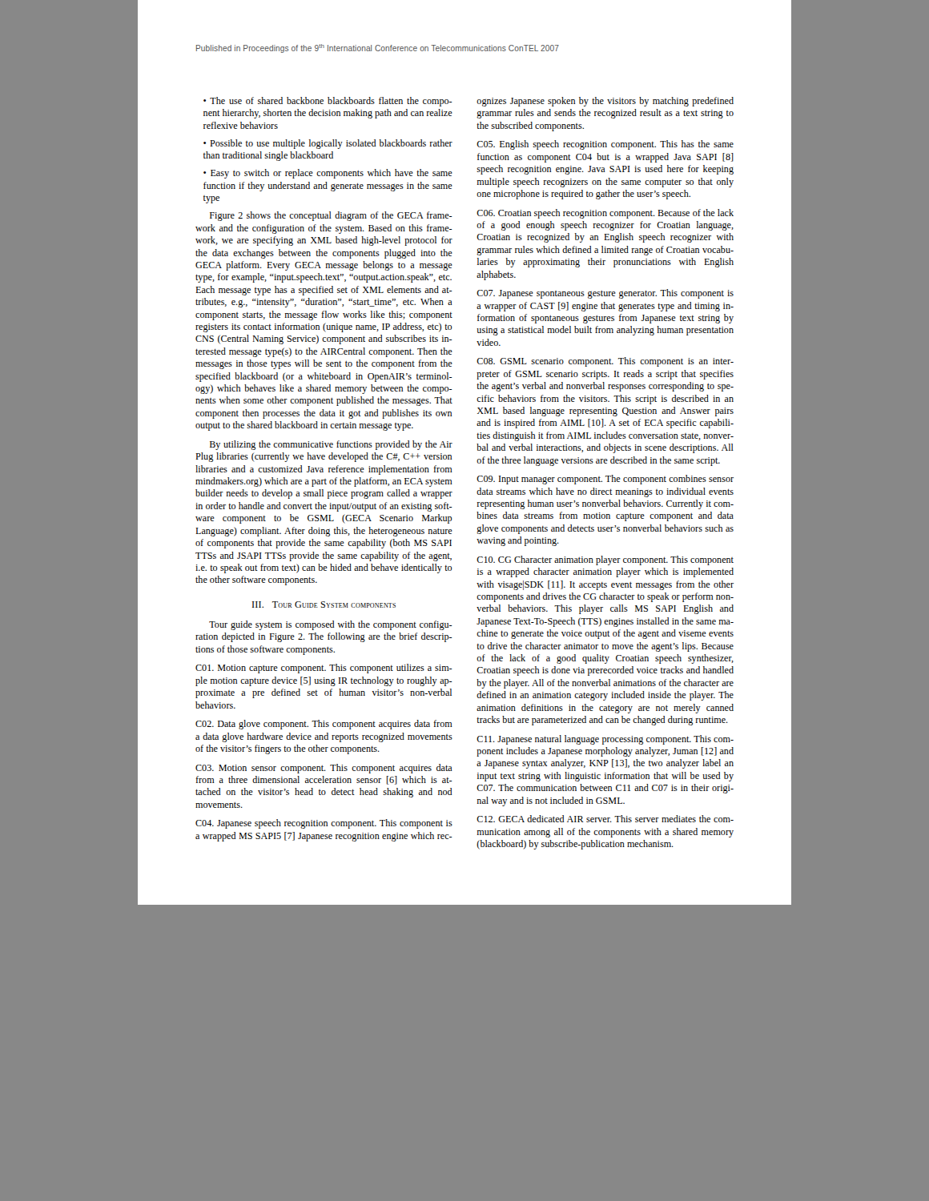Published in Proceedings of the 9th International Conference on Telecommunications ConTEL 2007
• The use of shared backbone blackboards flatten the component hierarchy, shorten the decision making path and can realize reflexive behaviors
• Possible to use multiple logically isolated blackboards rather than traditional single blackboard
• Easy to switch or replace components which have the same function if they understand and generate messages in the same type
Figure 2 shows the conceptual diagram of the GECA framework and the configuration of the system. Based on this framework, we are specifying an XML based high-level protocol for the data exchanges between the components plugged into the GECA platform. Every GECA message belongs to a message type, for example, “input.speech.text”, “output.action.speak”, etc. Each message type has a specified set of XML elements and attributes, e.g., “intensity”, “duration”, “start_time”, etc. When a component starts, the message flow works like this; component registers its contact information (unique name, IP address, etc) to CNS (Central Naming Service) component and subscribes its interested message type(s) to the AIRCentral component. Then the messages in those types will be sent to the component from the specified blackboard (or a whiteboard in OpenAIR’s terminology) which behaves like a shared memory between the components when some other component published the messages. That component then processes the data it got and publishes its own output to the shared blackboard in certain message type.
By utilizing the communicative functions provided by the Air Plug libraries (currently we have developed the C#, C++ version libraries and a customized Java reference implementation from mindmakers.org) which are a part of the platform, an ECA system builder needs to develop a small piece program called a wrapper in order to handle and convert the input/output of an existing software component to be GSML (GECA Scenario Markup Language) compliant. After doing this, the heterogeneous nature of components that provide the same capability (both MS SAPI TTSs and JSAPI TTSs provide the same capability of the agent, i.e. to speak out from text) can be hided and behave identically to the other software components.
III. Tour Guide System components
Tour guide system is composed with the component configuration depicted in Figure 2. The following are the brief descriptions of those software components.
C01. Motion capture component. This component utilizes a simple motion capture device [5] using IR technology to roughly approximate a pre defined set of human visitor’s non-verbal behaviors.
C02. Data glove component. This component acquires data from a data glove hardware device and reports recognized movements of the visitor’s fingers to the other components.
C03. Motion sensor component. This component acquires data from a three dimensional acceleration sensor [6] which is attached on the visitor’s head to detect head shaking and nod movements.
C04. Japanese speech recognition component. This component is a wrapped MS SAPI5 [7] Japanese recognition engine which recognizes Japanese spoken by the visitors by matching predefined grammar rules and sends the recognized result as a text string to the subscribed components.
C05. English speech recognition component. This has the same function as component C04 but is a wrapped Java SAPI [8] speech recognition engine. Java SAPI is used here for keeping multiple speech recognizers on the same computer so that only one microphone is required to gather the user’s speech.
C06. Croatian speech recognition component. Because of the lack of a good enough speech recognizer for Croatian language, Croatian is recognized by an English speech recognizer with grammar rules which defined a limited range of Croatian vocabularies by approximating their pronunciations with English alphabets.
C07. Japanese spontaneous gesture generator. This component is a wrapper of CAST [9] engine that generates type and timing information of spontaneous gestures from Japanese text string by using a statistical model built from analyzing human presentation video.
C08. GSML scenario component. This component is an interpreter of GSML scenario scripts. It reads a script that specifies the agent’s verbal and nonverbal responses corresponding to specific behaviors from the visitors. This script is described in an XML based language representing Question and Answer pairs and is inspired from AIML [10]. A set of ECA specific capabilities distinguish it from AIML includes conversation state, nonverbal and verbal interactions, and objects in scene descriptions. All of the three language versions are described in the same script.
C09. Input manager component. The component combines sensor data streams which have no direct meanings to individual events representing human user’s nonverbal behaviors. Currently it combines data streams from motion capture component and data glove components and detects user’s nonverbal behaviors such as waving and pointing.
C10. CG Character animation player component. This component is a wrapped character animation player which is implemented with visage|SDK [11]. It accepts event messages from the other components and drives the CG character to speak or perform nonverbal behaviors. This player calls MS SAPI English and Japanese Text-To-Speech (TTS) engines installed in the same machine to generate the voice output of the agent and viseme events to drive the character animator to move the agent’s lips. Because of the lack of a good quality Croatian speech synthesizer, Croatian speech is done via prerecorded voice tracks and handled by the player. All of the nonverbal animations of the character are defined in an animation category included inside the player. The animation definitions in the category are not merely canned tracks but are parameterized and can be changed during runtime.
C11. Japanese natural language processing component. This component includes a Japanese morphology analyzer, Juman [12] and a Japanese syntax analyzer, KNP [13], the two analyzer label an input text string with linguistic information that will be used by C07. The communication between C11 and C07 is in their original way and is not included in GSML.
C12. GECA dedicated AIR server. This server mediates the communication among all of the components with a shared memory (blackboard) by subscribe-publication mechanism.